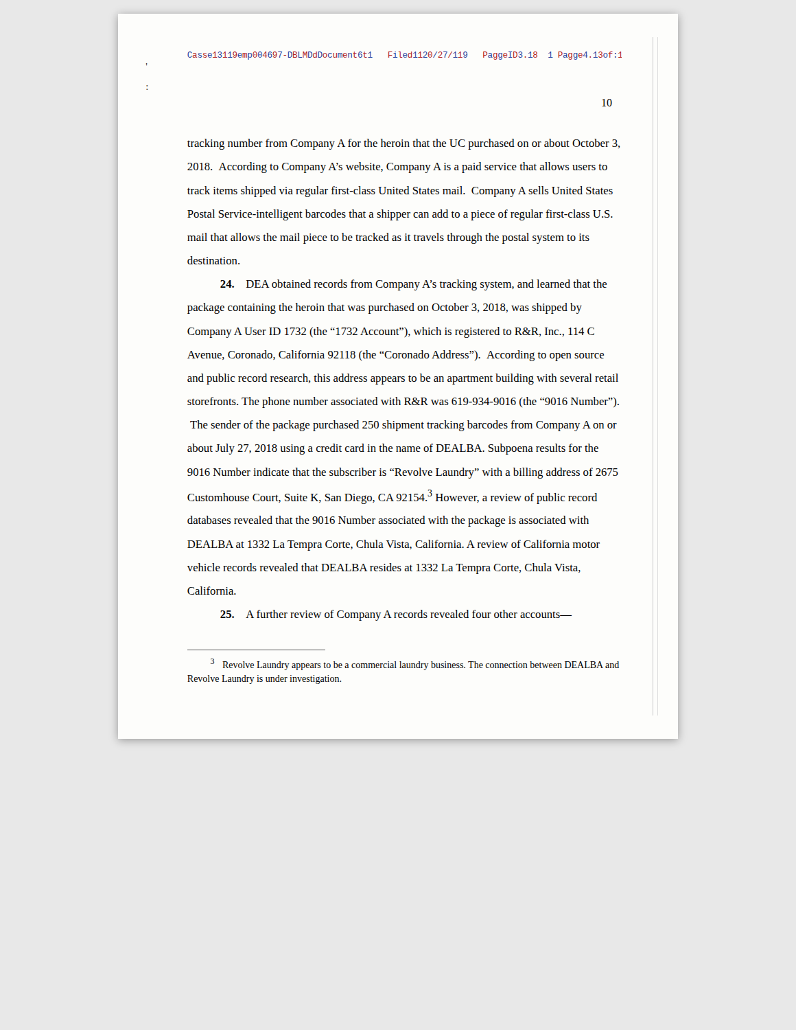Casse 13119 emp 004697-DBLMDdDocument 6 t 1 Filed 1120/27/119 PaggeID 3. 18 1 Pagge 4. 13 of: 146
'
:
10
tracking number from Company A for the heroin that the UC purchased on or about October 3, 2018. According to Company A’s website, Company A is a paid service that allows users to track items shipped via regular first-class United States mail. Company A sells United States Postal Service-intelligent barcodes that a shipper can add to a piece of regular first-class U.S. mail that allows the mail piece to be tracked as it travels through the postal system to its destination.
24. DEA obtained records from Company A’s tracking system, and learned that the package containing the heroin that was purchased on October 3, 2018, was shipped by Company A User ID 1732 (the “1732 Account”), which is registered to R&R, Inc., 114 C Avenue, Coronado, California 92118 (the “Coronado Address”). According to open source and public record research, this address appears to be an apartment building with several retail storefronts. The phone number associated with R&R was 619-934-9016 (the “9016 Number”). The sender of the package purchased 250 shipment tracking barcodes from Company A on or about July 27, 2018 using a credit card in the name of DEALBA. Subpoena results for the 9016 Number indicate that the subscriber is “Revolve Laundry” with a billing address of 2675 Customhouse Court, Suite K, San Diego, CA 92154.3 However, a review of public record databases revealed that the 9016 Number associated with the package is associated with DEALBA at 1332 La Tempra Corte, Chula Vista, California. A review of California motor vehicle records revealed that DEALBA resides at 1332 La Tempra Corte, Chula Vista, California.
25. A further review of Company A records revealed four other accounts—
3Revolve Laundry appears to be a commercial laundry business. The connection between DEALBA and Revolve Laundry is under investigation.